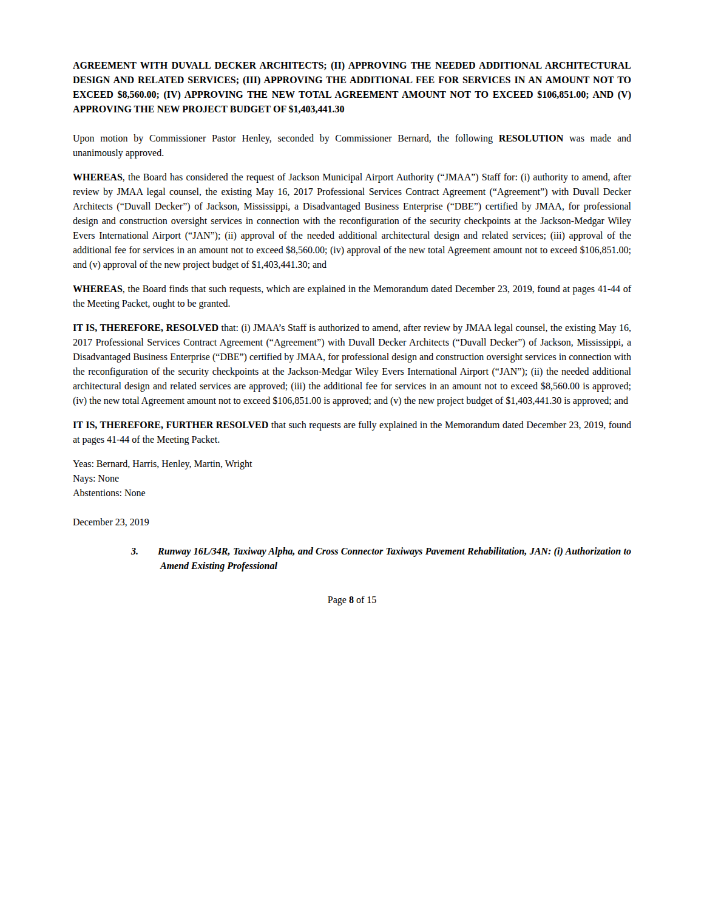AGREEMENT WITH DUVALL DECKER ARCHITECTS; (II) APPROVING THE NEEDED ADDITIONAL ARCHITECTURAL DESIGN AND RELATED SERVICES; (III) APPROVING THE ADDITIONAL FEE FOR SERVICES IN AN AMOUNT NOT TO EXCEED $8,560.00; (IV) APPROVING THE NEW TOTAL AGREEMENT AMOUNT NOT TO EXCEED $106,851.00; AND (V) APPROVING THE NEW PROJECT BUDGET OF $1,403,441.30
Upon motion by Commissioner Pastor Henley, seconded by Commissioner Bernard, the following RESOLUTION was made and unanimously approved.
WHEREAS, the Board has considered the request of Jackson Municipal Airport Authority (“JMAA”) Staff for: (i) authority to amend, after review by JMAA legal counsel, the existing May 16, 2017 Professional Services Contract Agreement (“Agreement”) with Duvall Decker Architects (“Duvall Decker”) of Jackson, Mississippi, a Disadvantaged Business Enterprise (“DBE”) certified by JMAA, for professional design and construction oversight services in connection with the reconfiguration of the security checkpoints at the Jackson-Medgar Wiley Evers International Airport (“JAN”); (ii) approval of the needed additional architectural design and related services; (iii) approval of the additional fee for services in an amount not to exceed $8,560.00; (iv) approval of the new total Agreement amount not to exceed $106,851.00; and (v) approval of the new project budget of $1,403,441.30; and
WHEREAS, the Board finds that such requests, which are explained in the Memorandum dated December 23, 2019, found at pages 41-44 of the Meeting Packet, ought to be granted.
IT IS, THEREFORE, RESOLVED that: (i) JMAA’s Staff is authorized to amend, after review by JMAA legal counsel, the existing May 16, 2017 Professional Services Contract Agreement (“Agreement”) with Duvall Decker Architects (“Duvall Decker”) of Jackson, Mississippi, a Disadvantaged Business Enterprise (“DBE”) certified by JMAA, for professional design and construction oversight services in connection with the reconfiguration of the security checkpoints at the Jackson-Medgar Wiley Evers International Airport (“JAN”); (ii) the needed additional architectural design and related services are approved; (iii) the additional fee for services in an amount not to exceed $8,560.00 is approved; (iv) the new total Agreement amount not to exceed $106,851.00 is approved; and (v) the new project budget of $1,403,441.30 is approved; and
IT IS, THEREFORE, FURTHER RESOLVED that such requests are fully explained in the Memorandum dated December 23, 2019, found at pages 41-44 of the Meeting Packet.
Yeas: Bernard, Harris, Henley, Martin, Wright
Nays: None
Abstentions: None
December 23, 2019
3.  Runway 16L/34R, Taxiway Alpha, and Cross Connector Taxiways Pavement Rehabilitation, JAN: (i) Authorization to Amend Existing Professional
Page 8 of 15